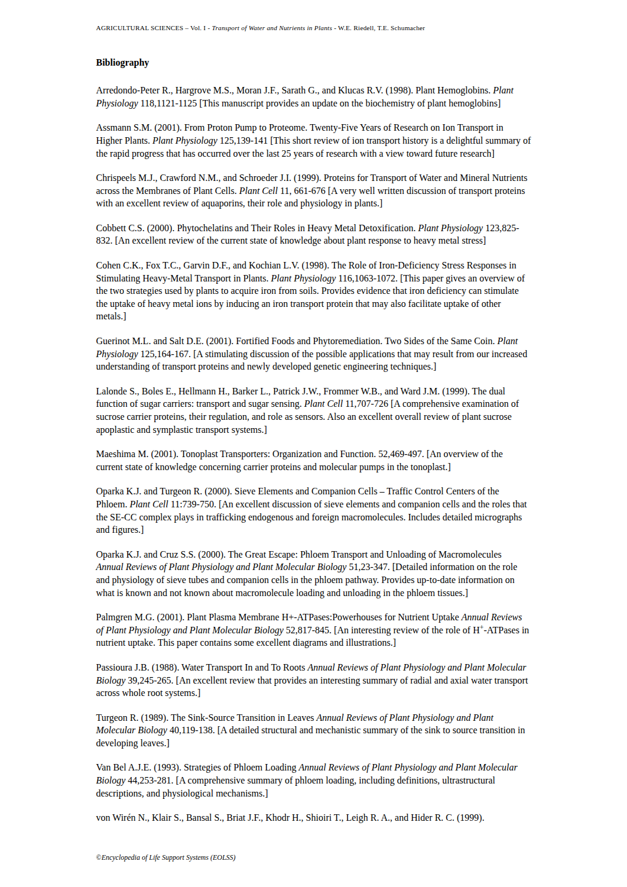AGRICULTURAL SCIENCES – Vol. I - Transport of Water and Nutrients in Plants - W.E. Riedell, T.E. Schumacher
Bibliography
Arredondo-Peter R., Hargrove M.S., Moran J.F., Sarath G., and Klucas R.V. (1998). Plant Hemoglobins. Plant Physiology 118,1121-1125 [This manuscript provides an update on the biochemistry of plant hemoglobins]
Assmann S.M. (2001). From Proton Pump to Proteome. Twenty-Five Years of Research on Ion Transport in Higher Plants. Plant Physiology 125,139-141 [This short review of ion transport history is a delightful summary of the rapid progress that has occurred over the last 25 years of research with a view toward future research]
Chrispeels M.J., Crawford N.M., and Schroeder J.I. (1999). Proteins for Transport of Water and Mineral Nutrients across the Membranes of Plant Cells. Plant Cell 11, 661-676 [A very well written discussion of transport proteins with an excellent review of aquaporins, their role and physiology in plants.]
Cobbett C.S. (2000). Phytochelatins and Their Roles in Heavy Metal Detoxification. Plant Physiology 123,825-832. [An excellent review of the current state of knowledge about plant response to heavy metal stress]
Cohen C.K., Fox T.C., Garvin D.F., and Kochian L.V. (1998). The Role of Iron-Deficiency Stress Responses in Stimulating Heavy-Metal Transport in Plants. Plant Physiology 116,1063-1072. [This paper gives an overview of the two strategies used by plants to acquire iron from soils. Provides evidence that iron deficiency can stimulate the uptake of heavy metal ions by inducing an iron transport protein that may also facilitate uptake of other metals.]
Guerinot M.L. and Salt D.E. (2001). Fortified Foods and Phytoremediation. Two Sides of the Same Coin. Plant Physiology 125,164-167. [A stimulating discussion of the possible applications that may result from our increased understanding of transport proteins and newly developed genetic engineering techniques.]
Lalonde S., Boles E., Hellmann H., Barker L., Patrick J.W., Frommer W.B., and Ward J.M. (1999). The dual function of sugar carriers: transport and sugar sensing. Plant Cell 11,707-726 [A comprehensive examination of sucrose carrier proteins, their regulation, and role as sensors. Also an excellent overall review of plant sucrose apoplastic and symplastic transport systems.]
Maeshima M. (2001). Tonoplast Transporters: Organization and Function. 52,469-497. [An overview of the current state of knowledge concerning carrier proteins and molecular pumps in the tonoplast.]
Oparka K.J. and Turgeon R. (2000). Sieve Elements and Companion Cells – Traffic Control Centers of the Phloem. Plant Cell 11:739-750. [An excellent discussion of sieve elements and companion cells and the roles that the SE-CC complex plays in trafficking endogenous and foreign macromolecules. Includes detailed micrographs and figures.]
Oparka K.J. and Cruz S.S. (2000). The Great Escape: Phloem Transport and Unloading of Macromolecules Annual Reviews of Plant Physiology and Plant Molecular Biology 51,23-347. [Detailed information on the role and physiology of sieve tubes and companion cells in the phloem pathway. Provides up-to-date information on what is known and not known about macromolecule loading and unloading in the phloem tissues.]
Palmgren M.G. (2001). Plant Plasma Membrane H+-ATPases:Powerhouses for Nutrient Uptake Annual Reviews of Plant Physiology and Plant Molecular Biology 52,817-845. [An interesting review of the role of H+-ATPases in nutrient uptake. This paper contains some excellent diagrams and illustrations.]
Passioura J.B. (1988). Water Transport In and To Roots Annual Reviews of Plant Physiology and Plant Molecular Biology 39,245-265. [An excellent review that provides an interesting summary of radial and axial water transport across whole root systems.]
Turgeon R. (1989). The Sink-Source Transition in Leaves Annual Reviews of Plant Physiology and Plant Molecular Biology 40,119-138. [A detailed structural and mechanistic summary of the sink to source transition in developing leaves.]
Van Bel A.J.E. (1993). Strategies of Phloem Loading Annual Reviews of Plant Physiology and Plant Molecular Biology 44,253-281. [A comprehensive summary of phloem loading, including definitions, ultrastructural descriptions, and physiological mechanisms.]
von Wirén N., Klair S., Bansal S., Briat J.F., Khodr H., Shioiri T., Leigh R. A., and Hider R. C. (1999).
©Encyclopedia of Life Support Systems (EOLSS)